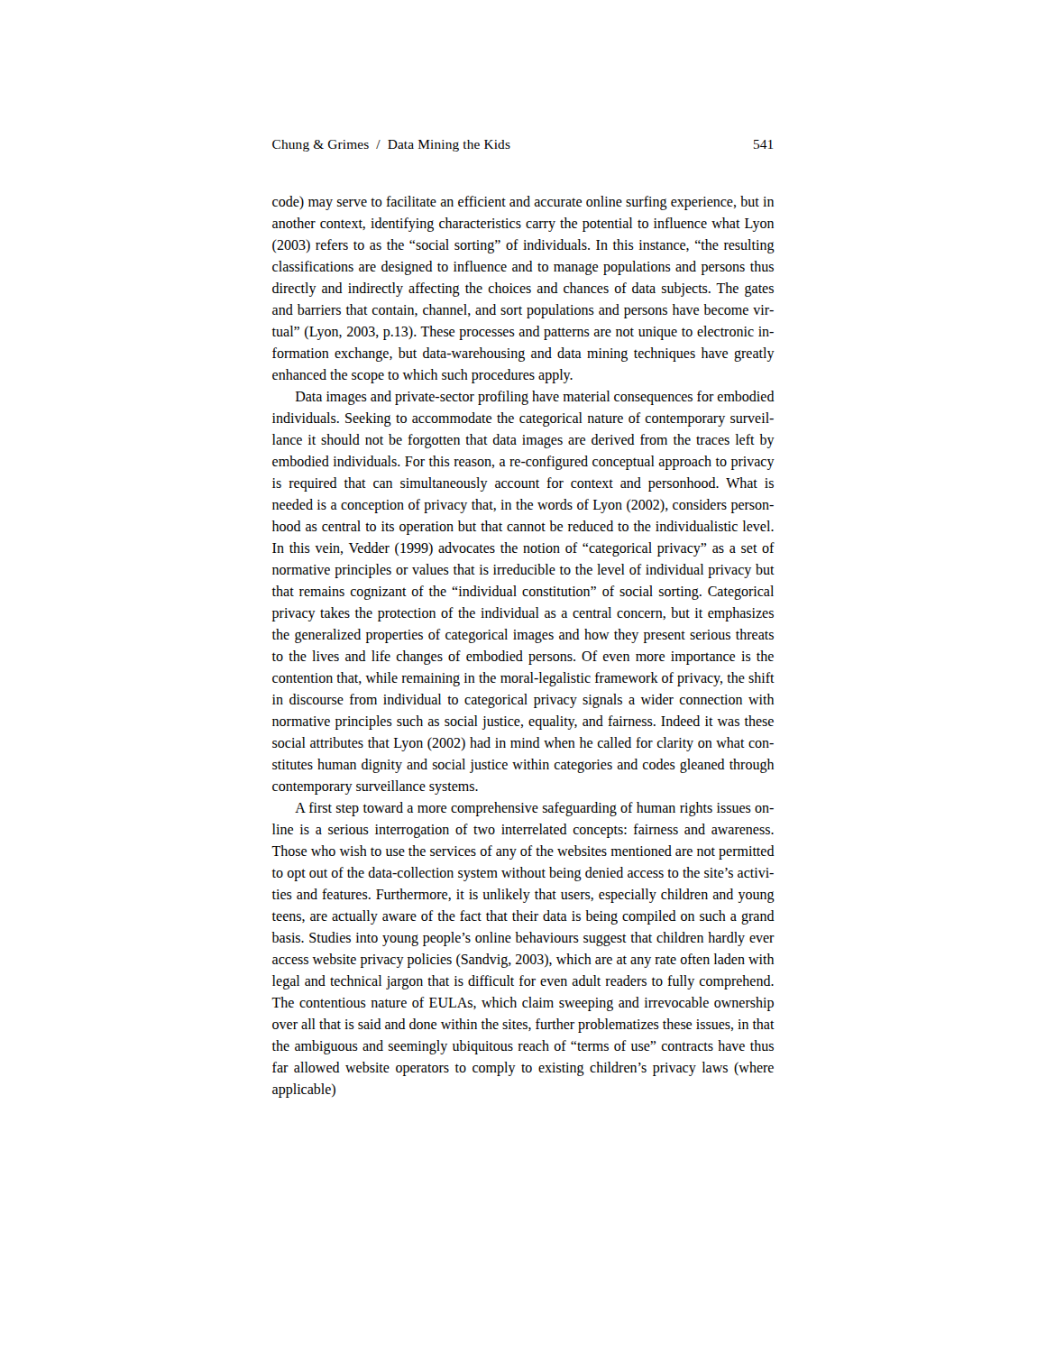Chung & Grimes / Data Mining the Kids 541
code) may serve to facilitate an efficient and accurate online surfing experience, but in another context, identifying characteristics carry the potential to influence what Lyon (2003) refers to as the “social sorting” of individuals. In this instance, “the resulting classifications are designed to influence and to manage populations and persons thus directly and indirectly affecting the choices and chances of data subjects. The gates and barriers that contain, channel, and sort populations and persons have become virtual” (Lyon, 2003, p.13). These processes and patterns are not unique to electronic information exchange, but data-warehousing and data mining techniques have greatly enhanced the scope to which such procedures apply.
Data images and private-sector profiling have material consequences for embodied individuals. Seeking to accommodate the categorical nature of contemporary surveillance it should not be forgotten that data images are derived from the traces left by embodied individuals. For this reason, a re-configured conceptual approach to privacy is required that can simultaneously account for context and personhood. What is needed is a conception of privacy that, in the words of Lyon (2002), considers personhood as central to its operation but that cannot be reduced to the individualistic level. In this vein, Vedder (1999) advocates the notion of “categorical privacy” as a set of normative principles or values that is irreducible to the level of individual privacy but that remains cognizant of the “individual constitution” of social sorting. Categorical privacy takes the protection of the individual as a central concern, but it emphasizes the generalized properties of categorical images and how they present serious threats to the lives and life changes of embodied persons. Of even more importance is the contention that, while remaining in the moral-legalistic framework of privacy, the shift in discourse from individual to categorical privacy signals a wider connection with normative principles such as social justice, equality, and fairness. Indeed it was these social attributes that Lyon (2002) had in mind when he called for clarity on what constitutes human dignity and social justice within categories and codes gleaned through contemporary surveillance systems.
A first step toward a more comprehensive safeguarding of human rights issues online is a serious interrogation of two interrelated concepts: fairness and awareness. Those who wish to use the services of any of the websites mentioned are not permitted to opt out of the data-collection system without being denied access to the site’s activities and features. Furthermore, it is unlikely that users, especially children and young teens, are actually aware of the fact that their data is being compiled on such a grand basis. Studies into young people’s online behaviours suggest that children hardly ever access website privacy policies (Sandvig, 2003), which are at any rate often laden with legal and technical jargon that is difficult for even adult readers to fully comprehend. The contentious nature of EULAs, which claim sweeping and irrevocable ownership over all that is said and done within the sites, further problematizes these issues, in that the ambiguous and seemingly ubiquitous reach of “terms of use” contracts have thus far allowed website operators to comply to existing children’s privacy laws (where applicable)